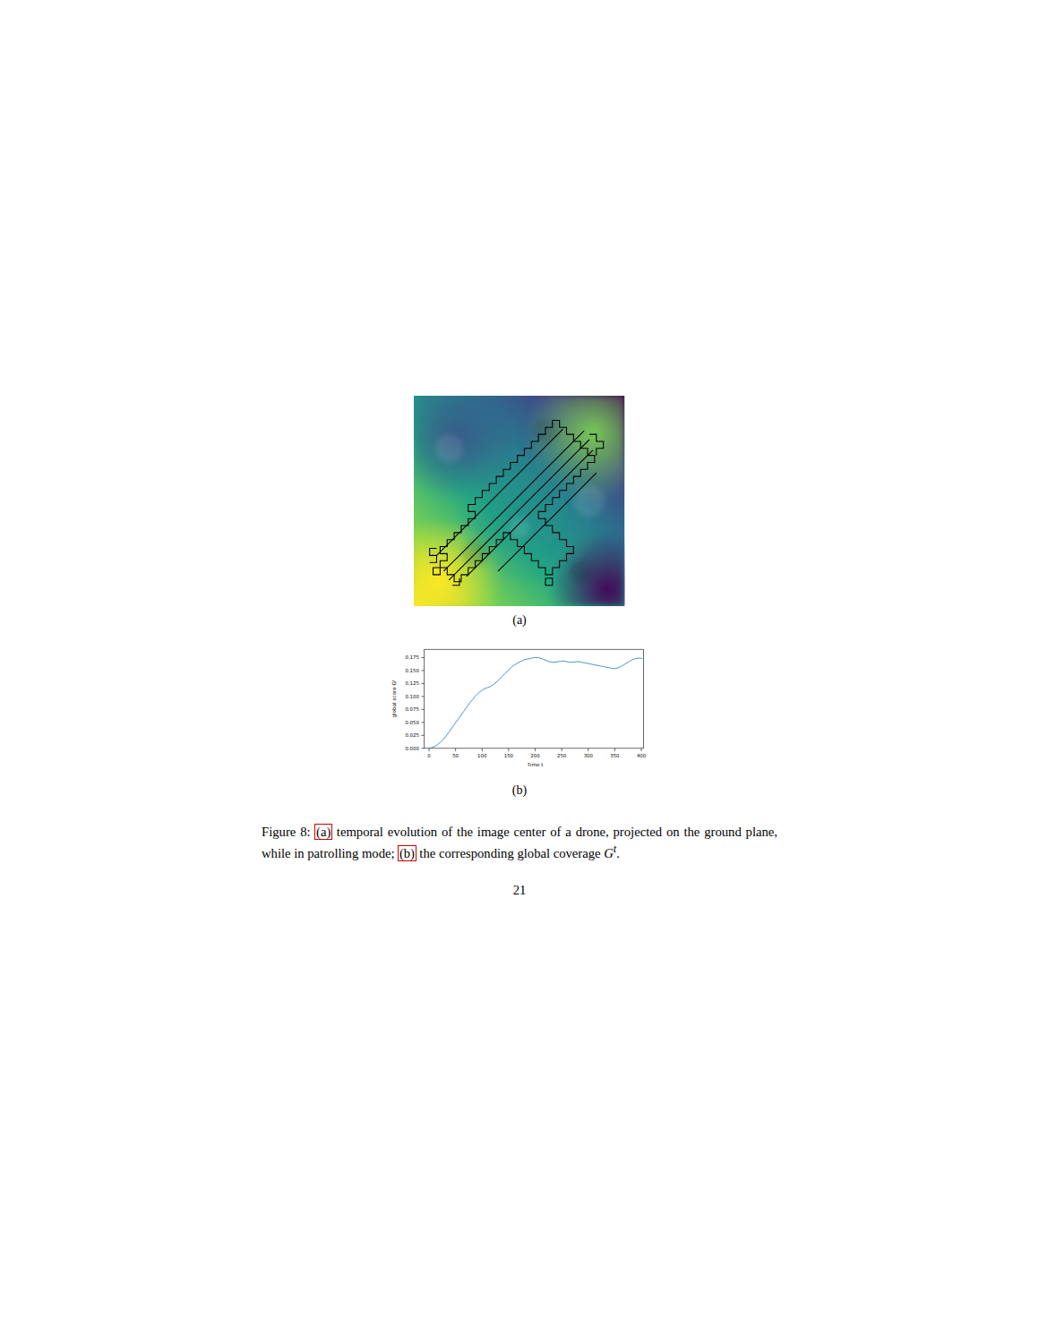(a)
0.000 0.025 0.050 0.075 0.100 0.125 0.150 0.175 0 50 100 150 200 250 300 350 400 Time t global score Gᵗ
(b)
Figure 8: (a) temporal evolution of the image center of a drone, projected on the ground plane, while in patrolling mode; (b) the corresponding global coverage Gt.
21